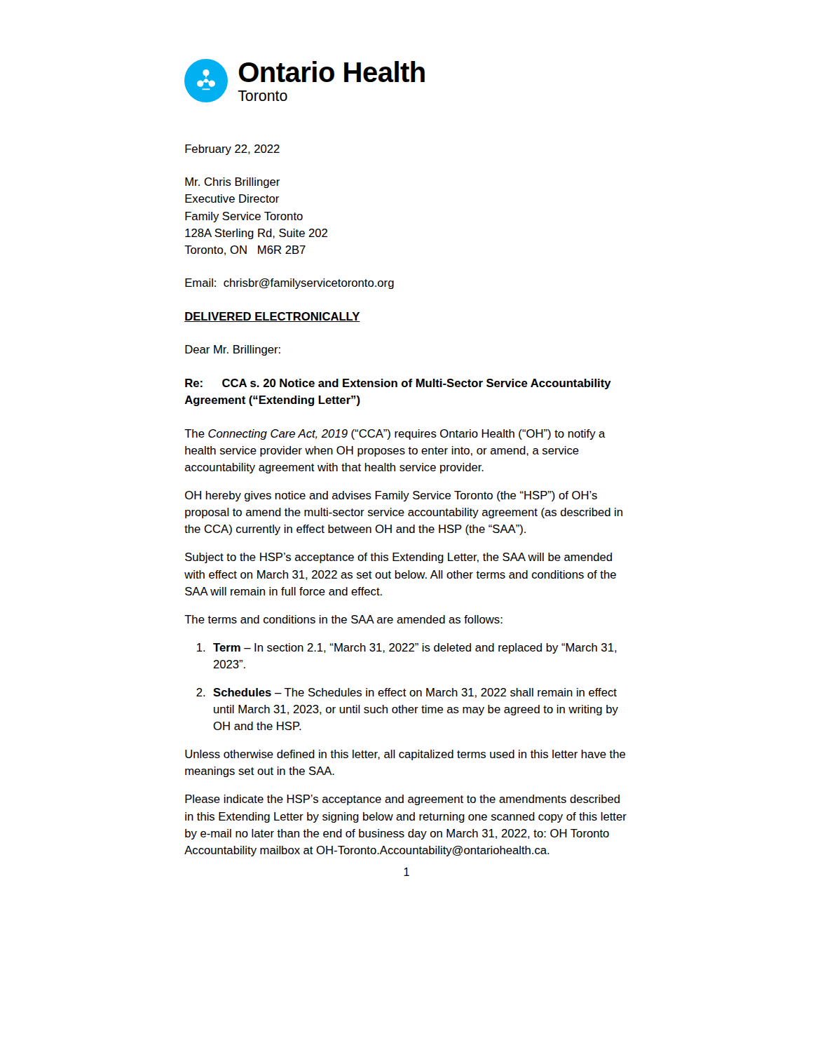Ontario Health Toronto
February 22, 2022
Mr. Chris Brillinger Executive Director Family Service Toronto 128A Sterling Rd, Suite 202 Toronto, ON M6R 2B7
Email: chrisbr@familyservicetoronto.org
DELIVERED ELECTRONICALLY
Dear Mr. Brillinger:
Re: CCA s. 20 Notice and Extension of Multi-Sector Service Accountability Agreement (“Extending Letter”)
The Connecting Care Act, 2019 (“CCA”) requires Ontario Health (“OH”) to notify a health service provider when OH proposes to enter into, or amend, a service accountability agreement with that health service provider.
OH hereby gives notice and advises Family Service Toronto (the “HSP”) of OH’s proposal to amend the multi-sector service accountability agreement (as described in the CCA) currently in effect between OH and the HSP (the “SAA”).
Subject to the HSP’s acceptance of this Extending Letter, the SAA will be amended with effect on March 31, 2022 as set out below. All other terms and conditions of the SAA will remain in full force and effect.
The terms and conditions in the SAA are amended as follows:
Term – In section 2.1, “March 31, 2022” is deleted and replaced by “March 31, 2023”.
Schedules – The Schedules in effect on March 31, 2022 shall remain in effect until March 31, 2023, or until such other time as may be agreed to in writing by OH and the HSP.
Unless otherwise defined in this letter, all capitalized terms used in this letter have the meanings set out in the SAA.
Please indicate the HSP’s acceptance and agreement to the amendments described in this Extending Letter by signing below and returning one scanned copy of this letter by e-mail no later than the end of business day on March 31, 2022, to: OH Toronto Accountability mailbox at OH-Toronto.Accountability@ontariohealth.ca.
1